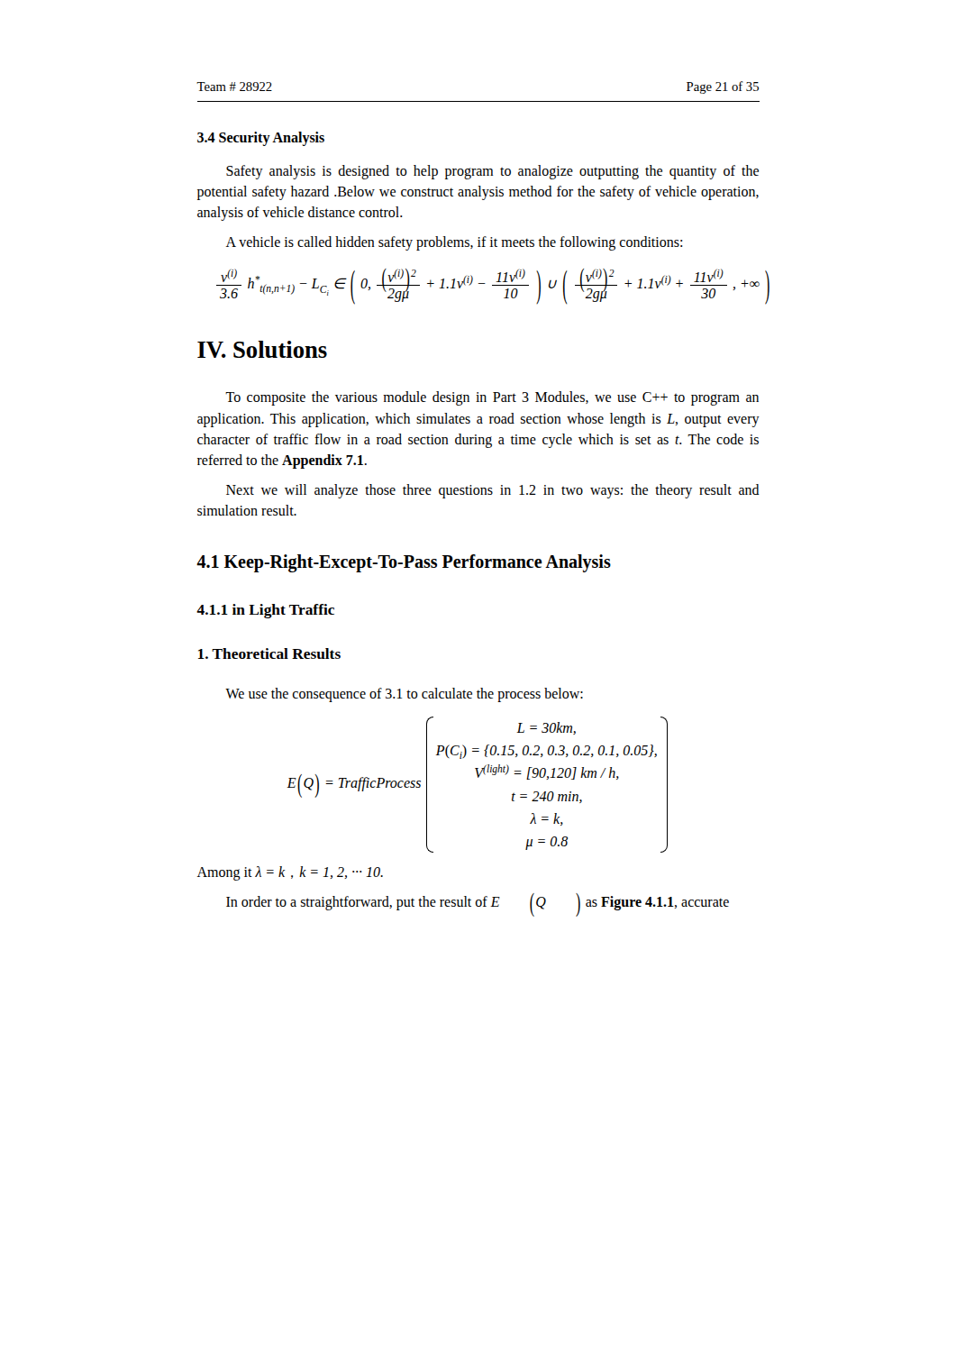Team # 28922
Page 21 of 35
3.4 Security Analysis
Safety analysis is designed to help program to analogize outputting the quantity of the potential safety hazard .Below we construct analysis method for the safety of vehicle operation, analysis of vehicle distance control.
A vehicle is called hidden safety problems, if it meets the following conditions:
v(i) 3.6 h*t(n,n+1) − LCi ∈ ( 0, (v(i))22gμ + 1.1v(i) − 11v(i) 10 ) ∪ ( (v(i))22gμ + 1.1v(i) + 11v(i) 30 , +∞ )
IV. Solutions
To composite the various module design in Part 3 Modules, we use C++ to program an application. This application, which simulates a road section whose length is L, output every character of traffic flow in a road section during a time cycle which is set as t. The code is referred to the Appendix 7.1.
Next we will analyze those three questions in 1.2 in two ways: the theory result and simulation result.
4.1 Keep-Right-Except-To-Pass Performance Analysis
4.1.1 in Light Traffic
1. Theoretical Results
We use the consequence of 3.1 to calculate the process below:
E(Q) = TrafficProcess
| L = 30km, |
| P ( C i ) = {0.15, 0.2, 0.3, 0.2, 0.1, 0.05}, |
| V (light) = [90,120] km / h, |
| t = 240 min, |
| λ = k, |
| μ = 0.8 |
Among it λ = k，k = 1, 2, ··· 10.
In order to a straightforward, put the result of E(Q) as Figure 4.1.1, accurate